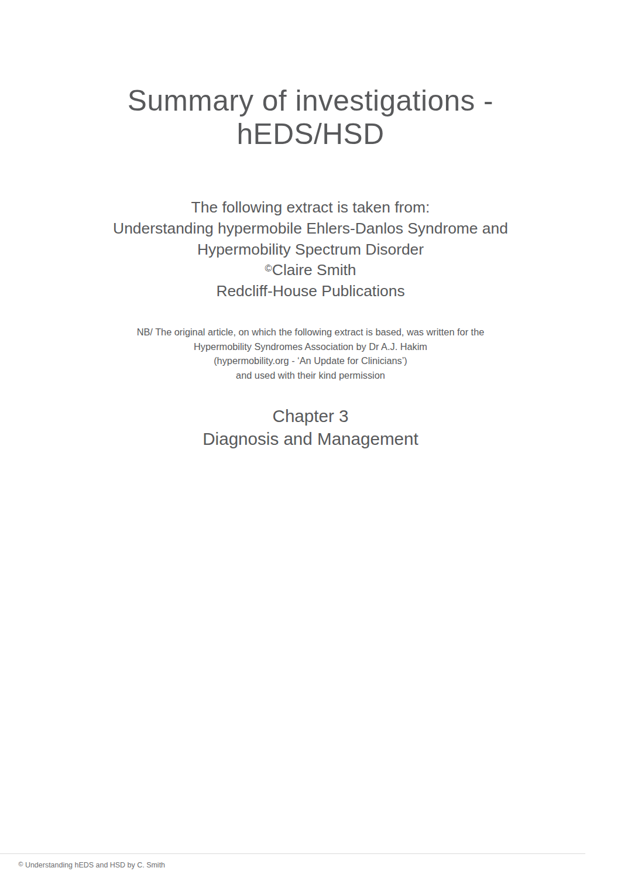Summary of investigations - hEDS/HSD
The following extract is taken from:
Understanding hypermobile Ehlers-Danlos Syndrome and Hypermobility Spectrum Disorder
©Claire Smith
Redcliff-House Publications
NB/ The original article, on which the following extract is based, was written for the Hypermobility Syndromes Association by Dr A.J. Hakim
(hypermobility.org - ‘An Update for Clinicians’)
and used with their kind permission
Chapter 3
Diagnosis and Management
© Understanding hEDS and HSD by C. Smith